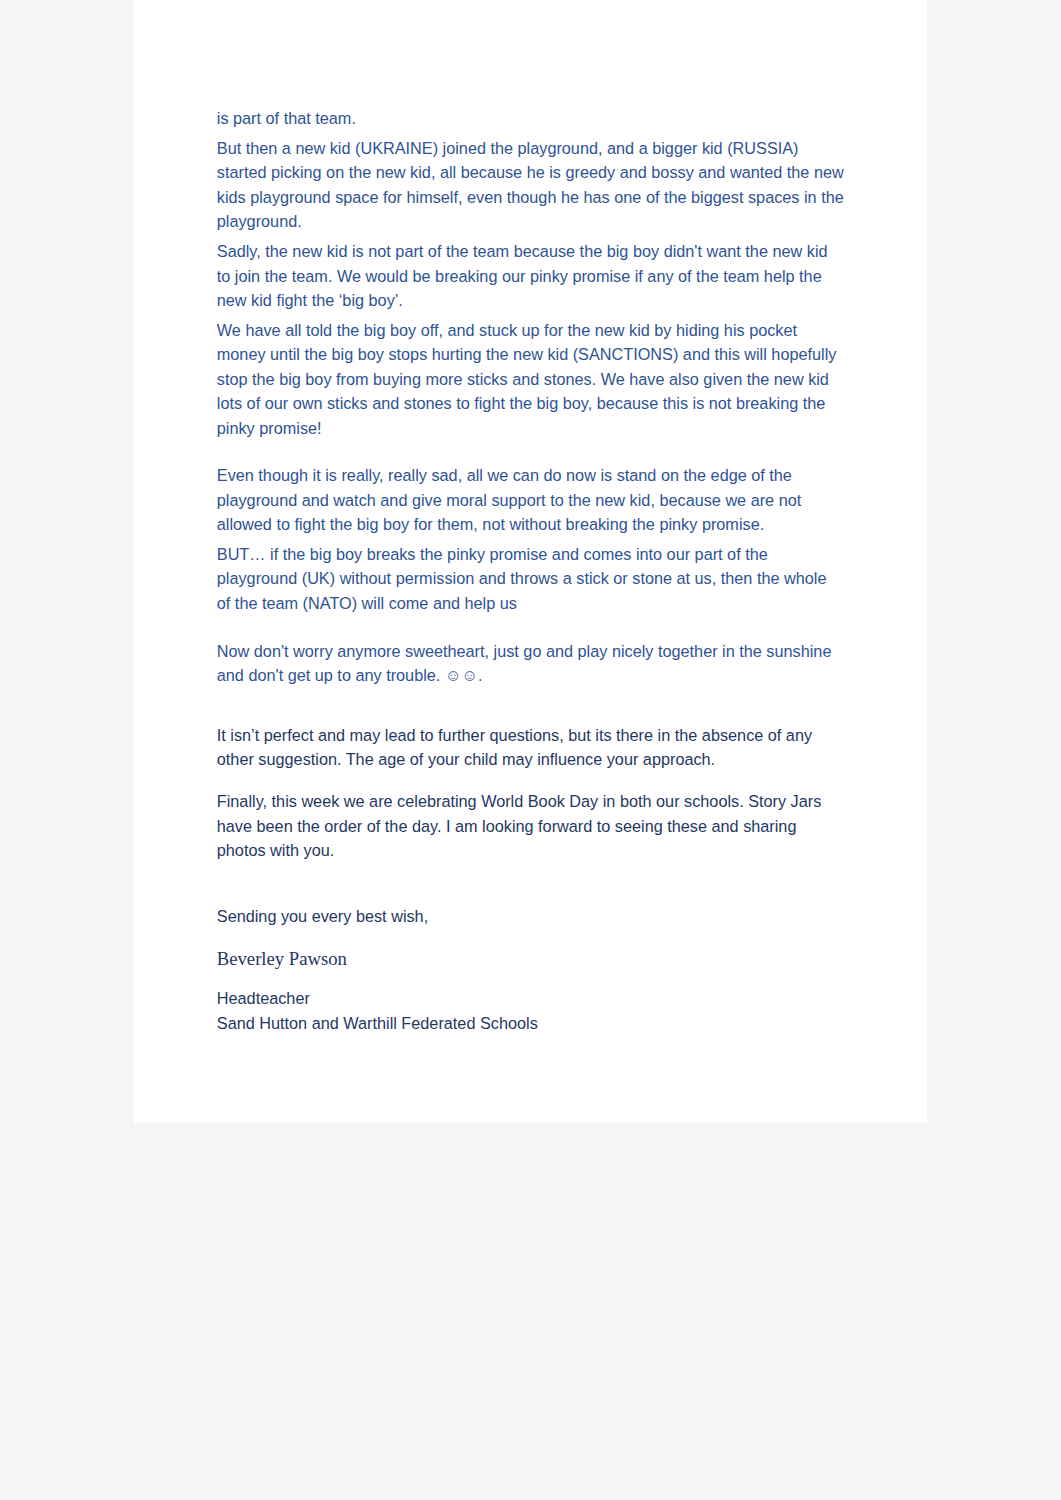is part of that team.
But then a new kid (UKRAINE) joined the playground, and a bigger kid (RUSSIA) started picking on the new kid, all because he is greedy and bossy and wanted the new kids playground space for himself, even though he has one of the biggest spaces in the playground.
Sadly, the new kid is not part of the team because the big boy didn't want the new kid to join the team. We would be breaking our pinky promise if any of the team help the new kid fight the ‘big boy’.
We have all told the big boy off, and stuck up for the new kid by hiding his pocket money until the big boy stops hurting the new kid (SANCTIONS) and this will hopefully stop the big boy from buying more sticks and stones. We have also given the new kid lots of our own sticks and stones to fight the big boy, because this is not breaking the pinky promise!
Even though it is really, really sad, all we can do now is stand on the edge of the playground and watch and give moral support to the new kid, because we are not allowed to fight the big boy for them, not without breaking the pinky promise.
BUT… if the big boy breaks the pinky promise and comes into our part of the playground (UK) without permission and throws a stick or stone at us, then the whole of the team (NATO) will come and help us
Now don't worry anymore sweetheart, just go and play nicely together in the sunshine and don't get up to any trouble. ☺☺.
It isn’t perfect and may lead to further questions, but its there in the absence of any other suggestion. The age of your child may influence your approach.
Finally, this week we are celebrating World Book Day in both our schools. Story Jars have been the order of the day. I am looking forward to seeing these and sharing photos with you.
Sending you every best wish,
Beverley Pawson
Headteacher
Sand Hutton and Warthill Federated Schools